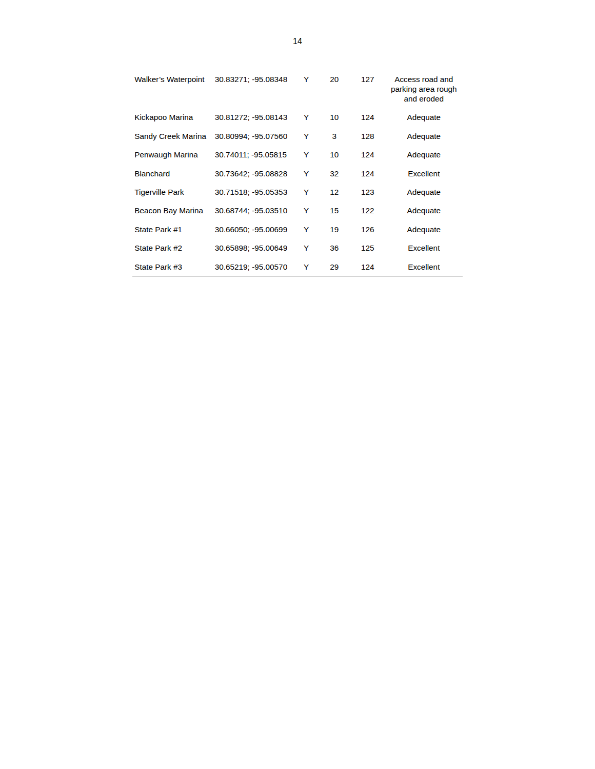14
| Walker’s Waterpoint | 30.83271; -95.08348 | Y | 20 | 127 | Access road and parking area rough and eroded |
| Kickapoo Marina | 30.81272; -95.08143 | Y | 10 | 124 | Adequate |
| Sandy Creek Marina | 30.80994; -95.07560 | Y | 3 | 128 | Adequate |
| Penwaugh Marina | 30.74011; -95.05815 | Y | 10 | 124 | Adequate |
| Blanchard | 30.73642; -95.08828 | Y | 32 | 124 | Excellent |
| Tigerville Park | 30.71518; -95.05353 | Y | 12 | 123 | Adequate |
| Beacon Bay Marina | 30.68744; -95.03510 | Y | 15 | 122 | Adequate |
| State Park #1 | 30.66050; -95.00699 | Y | 19 | 126 | Adequate |
| State Park #2 | 30.65898; -95.00649 | Y | 36 | 125 | Excellent |
| State Park #3 | 30.65219; -95.00570 | Y | 29 | 124 | Excellent |